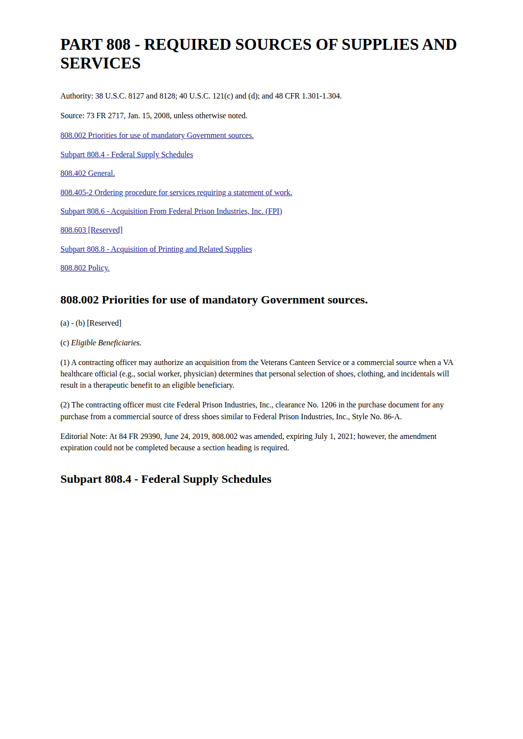PART 808 - REQUIRED SOURCES OF SUPPLIES AND SERVICES
Authority: 38 U.S.C. 8127 and 8128; 40 U.S.C. 121(c) and (d); and 48 CFR 1.301-1.304.
Source: 73 FR 2717, Jan. 15, 2008, unless otherwise noted.
808.002 Priorities for use of mandatory Government sources.
Subpart 808.4 - Federal Supply Schedules
808.402 General.
808.405-2 Ordering procedure for services requiring a statement of work.
Subpart 808.6 - Acquisition From Federal Prison Industries, Inc. (FPI)
808.603 [Reserved]
Subpart 808.8 - Acquisition of Printing and Related Supplies
808.802 Policy.
808.002 Priorities for use of mandatory Government sources.
(a) - (b) [Reserved]
(c) Eligible Beneficiaries.
(1) A contracting officer may authorize an acquisition from the Veterans Canteen Service or a commercial source when a VA healthcare official (e.g., social worker, physician) determines that personal selection of shoes, clothing, and incidentals will result in a therapeutic benefit to an eligible beneficiary.
(2) The contracting officer must cite Federal Prison Industries, Inc., clearance No. 1206 in the purchase document for any purchase from a commercial source of dress shoes similar to Federal Prison Industries, Inc., Style No. 86-A.
Editorial Note: At 84 FR 29390, June 24, 2019, 808.002 was amended, expiring July 1, 2021; however, the amendment expiration could not be completed because a section heading is required.
Subpart 808.4 - Federal Supply Schedules